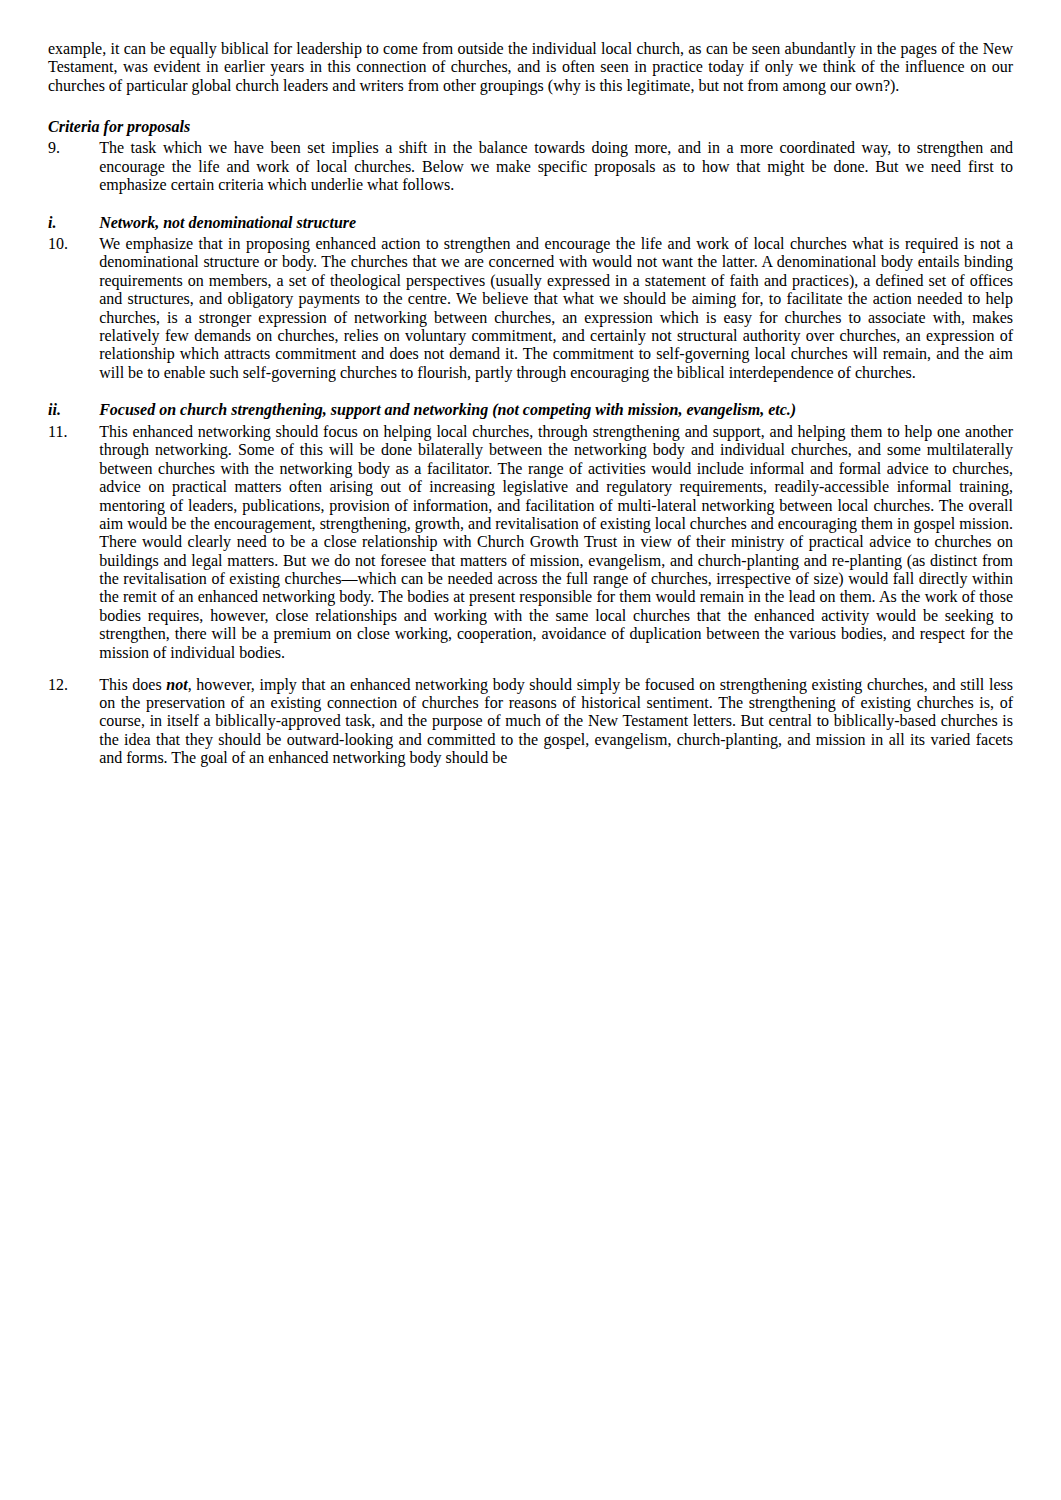example, it can be equally biblical for leadership to come from outside the individual local church, as can be seen abundantly in the pages of the New Testament, was evident in earlier years in this connection of churches, and is often seen in practice today if only we think of the influence on our churches of particular global church leaders and writers from other groupings (why is this legitimate, but not from among our own?).
Criteria for proposals
9.
The task which we have been set implies a shift in the balance towards doing more, and in a more coordinated way, to strengthen and encourage the life and work of local churches. Below we make specific proposals as to how that might be done. But we need first to emphasize certain criteria which underlie what follows.
i.
Network, not denominational structure
10.
We emphasize that in proposing enhanced action to strengthen and encourage the life and work of local churches what is required is not a denominational structure or body. The churches that we are concerned with would not want the latter. A denominational body entails binding requirements on members, a set of theological perspectives (usually expressed in a statement of faith and practices), a defined set of offices and structures, and obligatory payments to the centre. We believe that what we should be aiming for, to facilitate the action needed to help churches, is a stronger expression of networking between churches, an expression which is easy for churches to associate with, makes relatively few demands on churches, relies on voluntary commitment, and certainly not structural authority over churches, an expression of relationship which attracts commitment and does not demand it. The commitment to self-governing local churches will remain, and the aim will be to enable such self-governing churches to flourish, partly through encouraging the biblical interdependence of churches.
ii.
Focused on church strengthening, support and networking (not competing with mission, evangelism, etc.)
11.
This enhanced networking should focus on helping local churches, through strengthening and support, and helping them to help one another through networking. Some of this will be done bilaterally between the networking body and individual churches, and some multilaterally between churches with the networking body as a facilitator. The range of activities would include informal and formal advice to churches, advice on practical matters often arising out of increasing legislative and regulatory requirements, readily-accessible informal training, mentoring of leaders, publications, provision of information, and facilitation of multi-lateral networking between local churches. The overall aim would be the encouragement, strengthening, growth, and revitalisation of existing local churches and encouraging them in gospel mission. There would clearly need to be a close relationship with Church Growth Trust in view of their ministry of practical advice to churches on buildings and legal matters. But we do not foresee that matters of mission, evangelism, and church-planting and re-planting (as distinct from the revitalisation of existing churches—which can be needed across the full range of churches, irrespective of size) would fall directly within the remit of an enhanced networking body. The bodies at present responsible for them would remain in the lead on them. As the work of those bodies requires, however, close relationships and working with the same local churches that the enhanced activity would be seeking to strengthen, there will be a premium on close working, cooperation, avoidance of duplication between the various bodies, and respect for the mission of individual bodies.
12.
This does not, however, imply that an enhanced networking body should simply be focused on strengthening existing churches, and still less on the preservation of an existing connection of churches for reasons of historical sentiment. The strengthening of existing churches is, of course, in itself a biblically-approved task, and the purpose of much of the New Testament letters. But central to biblically-based churches is the idea that they should be outward-looking and committed to the gospel, evangelism, church-planting, and mission in all its varied facets and forms. The goal of an enhanced networking body should be